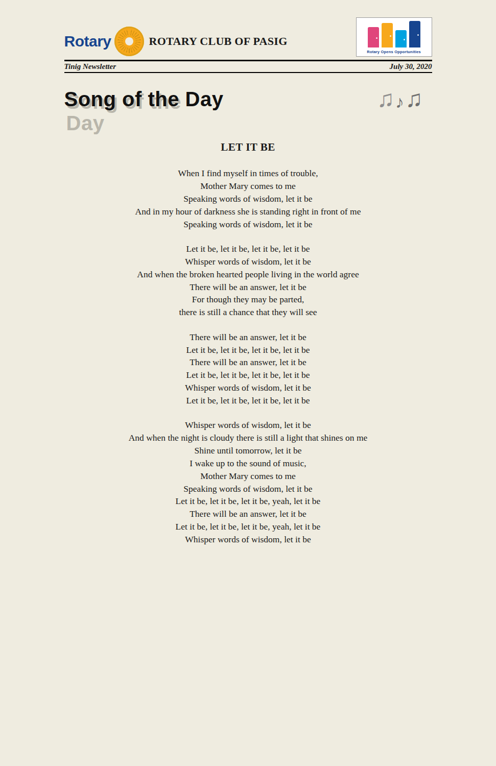Rotary ROTARY CLUB OF PASIG
Rotary Opens Opportunities
Tinig Newsletter July 30, 2020
Song of the Day Song of the Day
♫ ♪ ♫
LET IT BE
When I find myself in times of trouble,
Mother Mary comes to me
Speaking words of wisdom, let it be
And in my hour of darkness she is standing right in front of me
Speaking words of wisdom, let it be
Let it be, let it be, let it be, let it be
Whisper words of wisdom, let it be
And when the broken hearted people living in the world agree
There will be an answer, let it be
For though they may be parted,
there is still a chance that they will see
There will be an answer, let it be
Let it be, let it be, let it be, let it be
There will be an answer, let it be
Let it be, let it be, let it be, let it be
Whisper words of wisdom, let it be
Let it be, let it be, let it be, let it be
Whisper words of wisdom, let it be
And when the night is cloudy there is still a light that shines on me
Shine until tomorrow, let it be
I wake up to the sound of music,
Mother Mary comes to me
Speaking words of wisdom, let it be
Let it be, let it be, let it be, yeah, let it be
There will be an answer, let it be
Let it be, let it be, let it be, yeah, let it be
Whisper words of wisdom, let it be